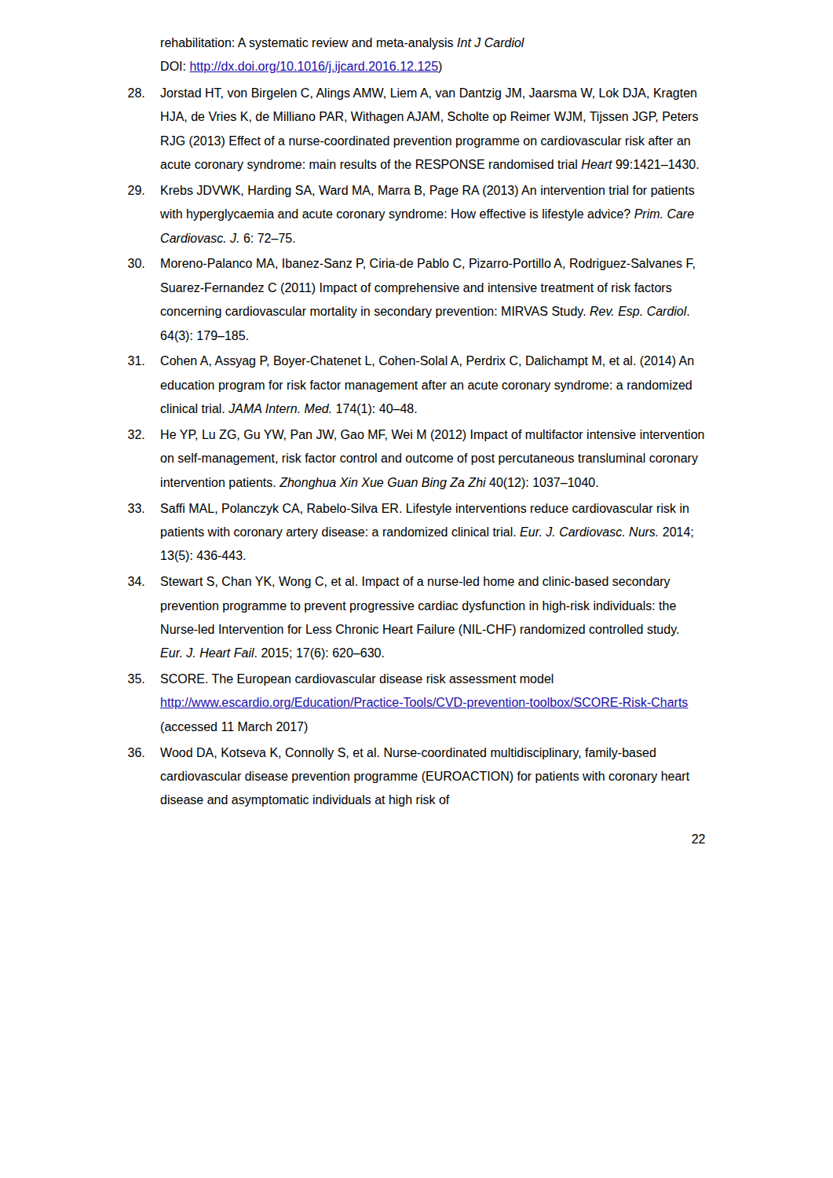rehabilitation: A systematic review and meta-analysis Int J Cardiol
DOI: http://dx.doi.org/10.1016/j.ijcard.2016.12.125)
28. Jorstad HT, von Birgelen C, Alings AMW, Liem A, van Dantzig JM, Jaarsma W, Lok DJA, Kragten HJA, de Vries K, de Milliano PAR, Withagen AJAM, Scholte op Reimer WJM, Tijssen JGP, Peters RJG (2013) Effect of a nurse-coordinated prevention programme on cardiovascular risk after an acute coronary syndrome: main results of the RESPONSE randomised trial Heart 99:1421–1430.
29. Krebs JDVWK, Harding SA, Ward MA, Marra B, Page RA (2013) An intervention trial for patients with hyperglycaemia and acute coronary syndrome: How effective is lifestyle advice? Prim. Care Cardiovasc. J. 6: 72–75.
30. Moreno-Palanco MA, Ibanez-Sanz P, Ciria-de Pablo C, Pizarro-Portillo A, Rodriguez-Salvanes F, Suarez-Fernandez C (2011) Impact of comprehensive and intensive treatment of risk factors concerning cardiovascular mortality in secondary prevention: MIRVAS Study. Rev. Esp. Cardiol. 64(3): 179–185.
31. Cohen A, Assyag P, Boyer-Chatenet L, Cohen-Solal A, Perdrix C, Dalichampt M, et al. (2014) An education program for risk factor management after an acute coronary syndrome: a randomized clinical trial. JAMA Intern. Med. 174(1): 40–48.
32. He YP, Lu ZG, Gu YW, Pan JW, Gao MF, Wei M (2012) Impact of multifactor intensive intervention on self-management, risk factor control and outcome of post percutaneous transluminal coronary intervention patients. Zhonghua Xin Xue Guan Bing Za Zhi 40(12): 1037–1040.
33. Saffi MAL, Polanczyk CA, Rabelo-Silva ER. Lifestyle interventions reduce cardiovascular risk in patients with coronary artery disease: a randomized clinical trial. Eur. J. Cardiovasc. Nurs. 2014; 13(5): 436-443.
34. Stewart S, Chan YK, Wong C, et al. Impact of a nurse-led home and clinic-based secondary prevention programme to prevent progressive cardiac dysfunction in high-risk individuals: the Nurse-led Intervention for Less Chronic Heart Failure (NIL-CHF) randomized controlled study. Eur. J. Heart Fail. 2015; 17(6): 620–630.
35. SCORE. The European cardiovascular disease risk assessment model http://www.escardio.org/Education/Practice-Tools/CVD-prevention-toolbox/SCORE-Risk-Charts (accessed 11 March 2017)
36. Wood DA, Kotseva K, Connolly S, et al. Nurse-coordinated multidisciplinary, family-based cardiovascular disease prevention programme (EUROACTION) for patients with coronary heart disease and asymptomatic individuals at high risk of
22